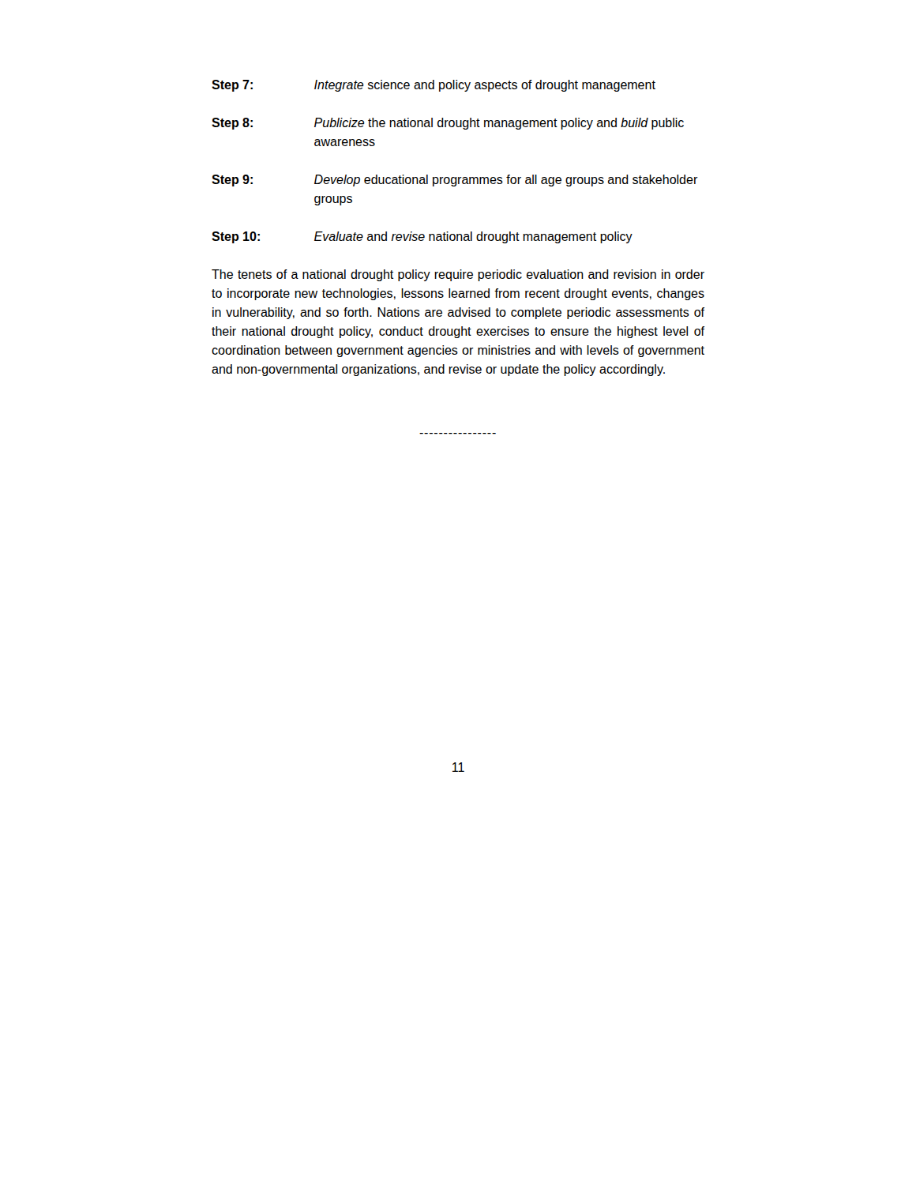Step 7:
Integrate science and policy aspects of drought management
Step 8:
Publicize the national drought management policy and build public awareness
Step 9:
Develop educational programmes for all age groups and stakeholder groups
Step 10:
Evaluate and revise national drought management policy
The tenets of a national drought policy require periodic evaluation and revision in order to incorporate new technologies, lessons learned from recent drought events, changes in vulnerability, and so forth. Nations are advised to complete periodic assessments of their national drought policy, conduct drought exercises to ensure the highest level of coordination between government agencies or ministries and with levels of government and non-governmental organizations, and revise or update the policy accordingly.
----------------
11